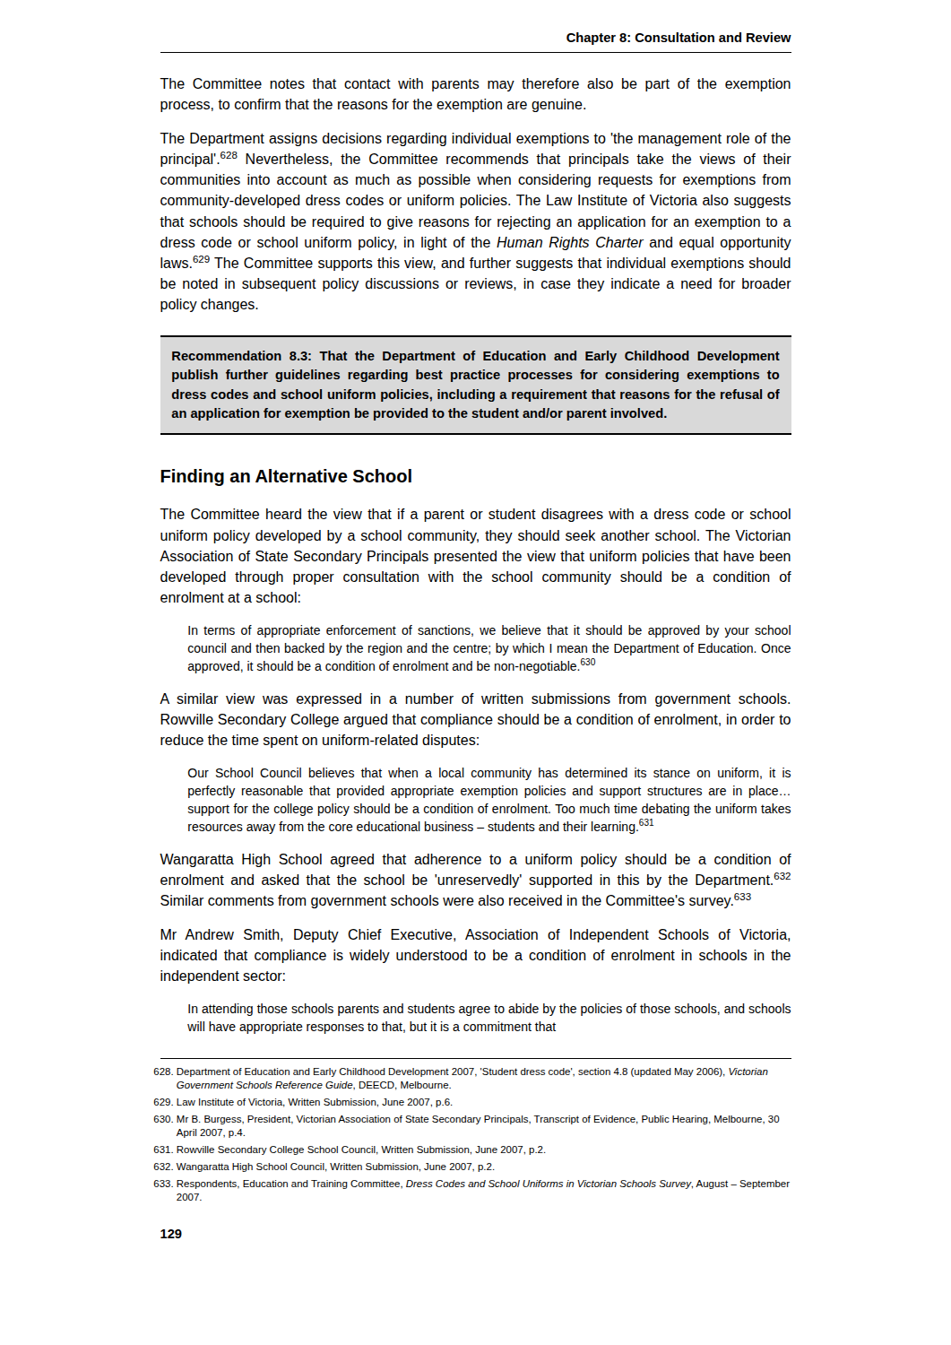Chapter 8: Consultation and Review
The Committee notes that contact with parents may therefore also be part of the exemption process, to confirm that the reasons for the exemption are genuine.
The Department assigns decisions regarding individual exemptions to 'the management role of the principal'.628 Nevertheless, the Committee recommends that principals take the views of their communities into account as much as possible when considering requests for exemptions from community-developed dress codes or uniform policies. The Law Institute of Victoria also suggests that schools should be required to give reasons for rejecting an application for an exemption to a dress code or school uniform policy, in light of the Human Rights Charter and equal opportunity laws.629 The Committee supports this view, and further suggests that individual exemptions should be noted in subsequent policy discussions or reviews, in case they indicate a need for broader policy changes.
Recommendation 8.3: That the Department of Education and Early Childhood Development publish further guidelines regarding best practice processes for considering exemptions to dress codes and school uniform policies, including a requirement that reasons for the refusal of an application for exemption be provided to the student and/or parent involved.
Finding an Alternative School
The Committee heard the view that if a parent or student disagrees with a dress code or school uniform policy developed by a school community, they should seek another school. The Victorian Association of State Secondary Principals presented the view that uniform policies that have been developed through proper consultation with the school community should be a condition of enrolment at a school:
In terms of appropriate enforcement of sanctions, we believe that it should be approved by your school council and then backed by the region and the centre; by which I mean the Department of Education. Once approved, it should be a condition of enrolment and be non-negotiable.630
A similar view was expressed in a number of written submissions from government schools. Rowville Secondary College argued that compliance should be a condition of enrolment, in order to reduce the time spent on uniform-related disputes:
Our School Council believes that when a local community has determined its stance on uniform, it is perfectly reasonable that provided appropriate exemption policies and support structures are in place…support for the college policy should be a condition of enrolment. Too much time debating the uniform takes resources away from the core educational business – students and their learning.631
Wangaratta High School agreed that adherence to a uniform policy should be a condition of enrolment and asked that the school be 'unreservedly' supported in this by the Department.632 Similar comments from government schools were also received in the Committee's survey.633
Mr Andrew Smith, Deputy Chief Executive, Association of Independent Schools of Victoria, indicated that compliance is widely understood to be a condition of enrolment in schools in the independent sector:
In attending those schools parents and students agree to abide by the policies of those schools, and schools will have appropriate responses to that, but it is a commitment that
Department of Education and Early Childhood Development 2007, 'Student dress code', section 4.8 (updated May 2006), Victorian Government Schools Reference Guide, DEECD, Melbourne.
Law Institute of Victoria, Written Submission, June 2007, p.6.
Mr B. Burgess, President, Victorian Association of State Secondary Principals, Transcript of Evidence, Public Hearing, Melbourne, 30 April 2007, p.4.
Rowville Secondary College School Council, Written Submission, June 2007, p.2.
Wangaratta High School Council, Written Submission, June 2007, p.2.
Respondents, Education and Training Committee, Dress Codes and School Uniforms in Victorian Schools Survey, August – September 2007.
129